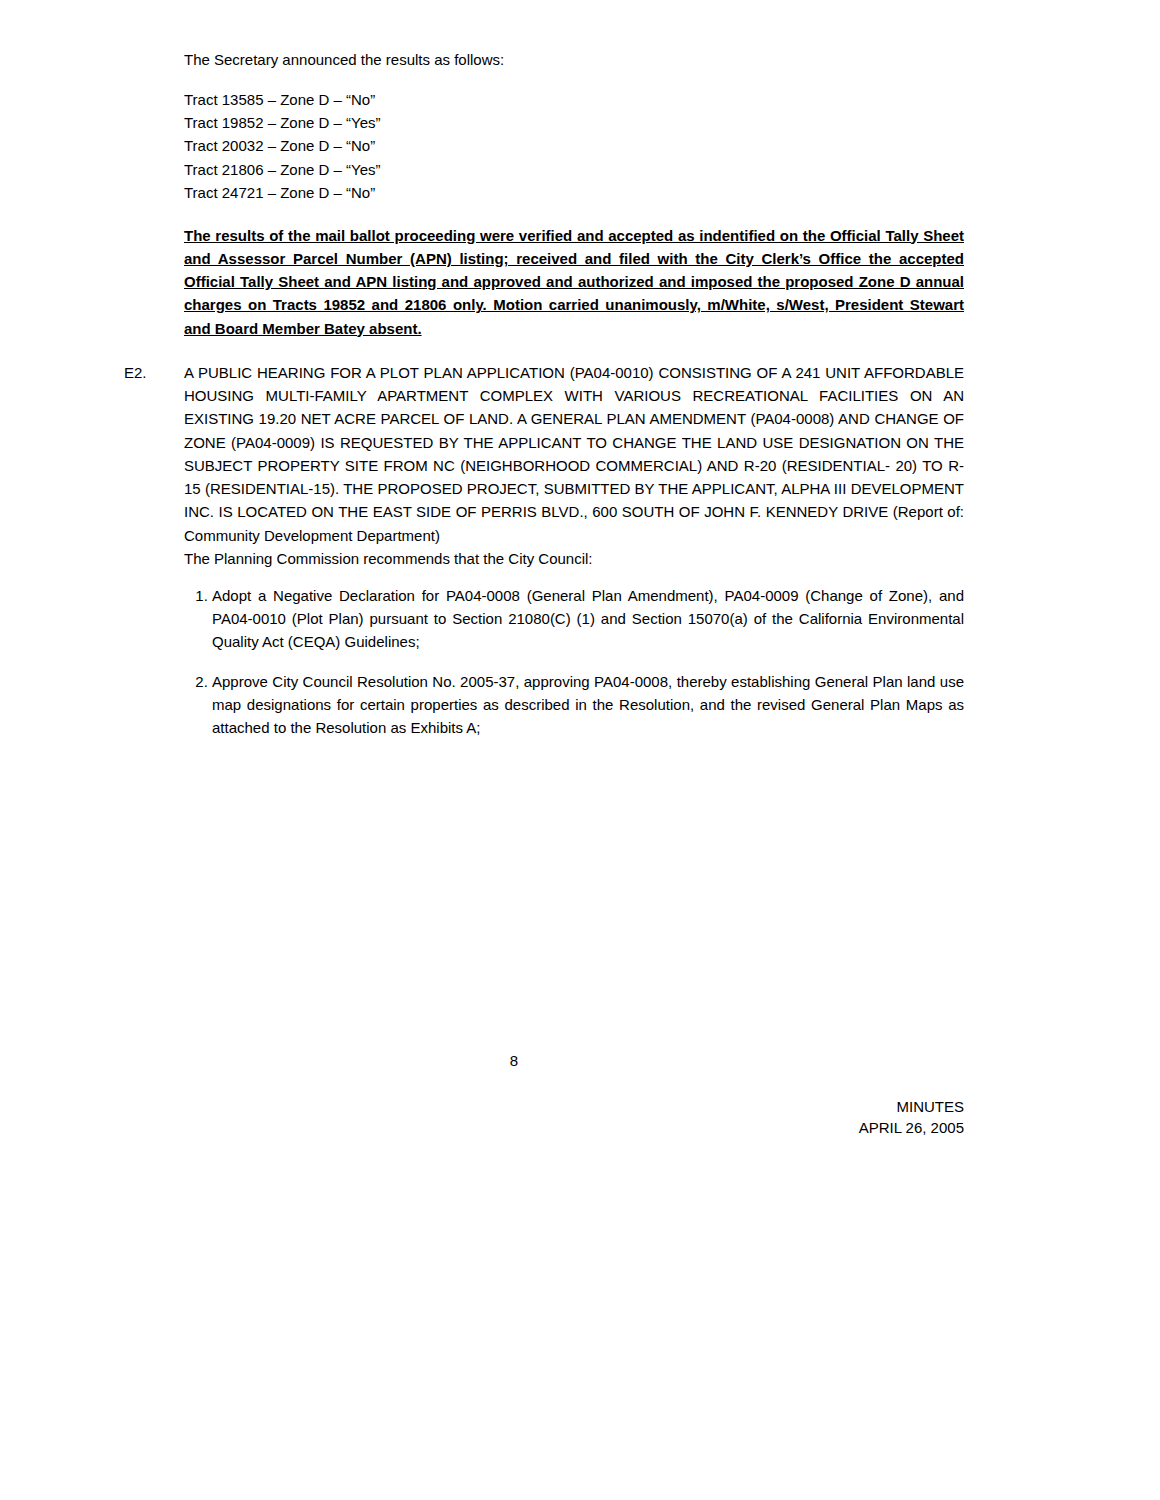The Secretary announced the results as follows:
Tract 13585 – Zone D – “No”
Tract 19852 – Zone D – “Yes”
Tract 20032 – Zone D – “No”
Tract 21806 – Zone D – “Yes”
Tract 24721 – Zone D – “No”
The results of the mail ballot proceeding were verified and accepted as indentified on the Official Tally Sheet and Assessor Parcel Number (APN) listing; received and filed with the City Clerk’s Office the accepted Official Tally Sheet and APN listing and approved and authorized and imposed the proposed Zone D annual charges on Tracts 19852 and 21806 only. Motion carried unanimously, m/White, s/West, President Stewart and Board Member Batey absent.
E2.
A PUBLIC HEARING FOR A PLOT PLAN APPLICATION (PA04-0010) CONSISTING OF A 241 UNIT AFFORDABLE HOUSING MULTI-FAMILY APARTMENT COMPLEX WITH VARIOUS RECREATIONAL FACILITIES ON AN EXISTING 19.20 NET ACRE PARCEL OF LAND. A GENERAL PLAN AMENDMENT (PA04-0008) AND CHANGE OF ZONE (PA04-0009) IS REQUESTED BY THE APPLICANT TO CHANGE THE LAND USE DESIGNATION ON THE SUBJECT PROPERTY SITE FROM NC (NEIGHBORHOOD COMMERCIAL) AND R-20 (RESIDENTIAL- 20) TO R-15 (RESIDENTIAL-15). THE PROPOSED PROJECT, SUBMITTED BY THE APPLICANT, ALPHA III DEVELOPMENT INC. IS LOCATED ON THE EAST SIDE OF PERRIS BLVD., 600 SOUTH OF JOHN F. KENNEDY DRIVE (Report of: Community Development Department)
The Planning Commission recommends that the City Council:
Adopt a Negative Declaration for PA04-0008 (General Plan Amendment), PA04-0009 (Change of Zone), and PA04-0010 (Plot Plan) pursuant to Section 21080(C) (1) and Section 15070(a) of the California Environmental Quality Act (CEQA) Guidelines;
Approve City Council Resolution No. 2005-37, approving PA04-0008, thereby establishing General Plan land use map designations for certain properties as described in the Resolution, and the revised General Plan Maps as attached to the Resolution as Exhibits A;
8
MINUTES
APRIL 26, 2005